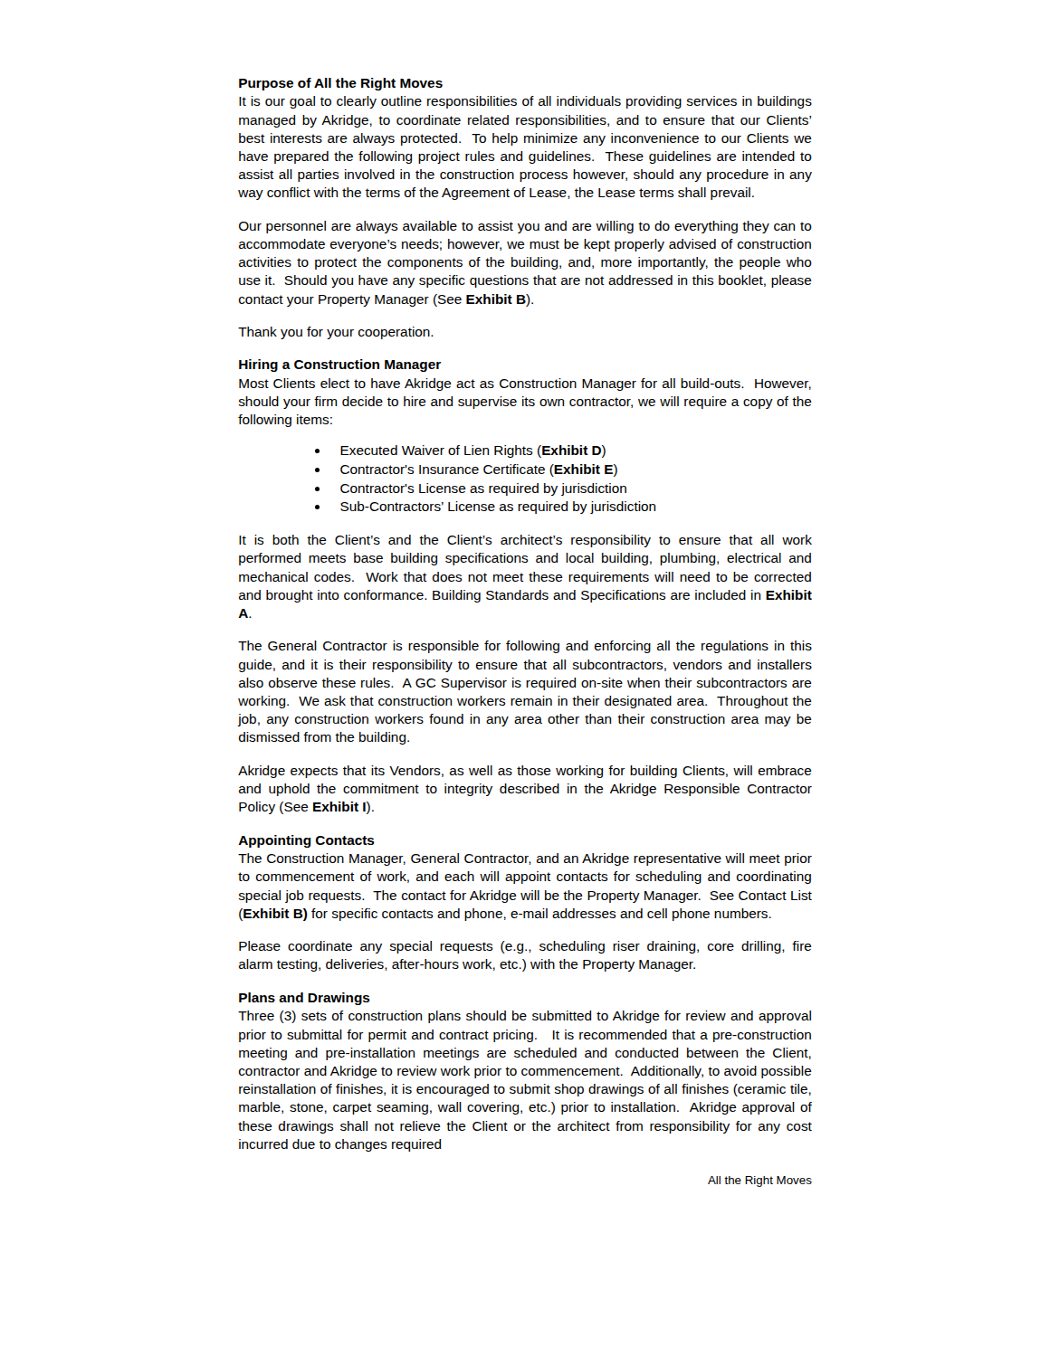Purpose of All the Right Moves
It is our goal to clearly outline responsibilities of all individuals providing services in buildings managed by Akridge, to coordinate related responsibilities, and to ensure that our Clients’ best interests are always protected. To help minimize any inconvenience to our Clients we have prepared the following project rules and guidelines. These guidelines are intended to assist all parties involved in the construction process however, should any procedure in any way conflict with the terms of the Agreement of Lease, the Lease terms shall prevail.
Our personnel are always available to assist you and are willing to do everything they can to accommodate everyone’s needs; however, we must be kept properly advised of construction activities to protect the components of the building, and, more importantly, the people who use it. Should you have any specific questions that are not addressed in this booklet, please contact your Property Manager (See Exhibit B).
Thank you for your cooperation.
Hiring a Construction Manager
Most Clients elect to have Akridge act as Construction Manager for all build-outs. However, should your firm decide to hire and supervise its own contractor, we will require a copy of the following items:
Executed Waiver of Lien Rights (Exhibit D)
Contractor's Insurance Certificate (Exhibit E)
Contractor's License as required by jurisdiction
Sub-Contractors’ License as required by jurisdiction
It is both the Client’s and the Client’s architect’s responsibility to ensure that all work performed meets base building specifications and local building, plumbing, electrical and mechanical codes. Work that does not meet these requirements will need to be corrected and brought into conformance. Building Standards and Specifications are included in Exhibit A.
The General Contractor is responsible for following and enforcing all the regulations in this guide, and it is their responsibility to ensure that all subcontractors, vendors and installers also observe these rules. A GC Supervisor is required on-site when their subcontractors are working. We ask that construction workers remain in their designated area. Throughout the job, any construction workers found in any area other than their construction area may be dismissed from the building.
Akridge expects that its Vendors, as well as those working for building Clients, will embrace and uphold the commitment to integrity described in the Akridge Responsible Contractor Policy (See Exhibit I).
Appointing Contacts
The Construction Manager, General Contractor, and an Akridge representative will meet prior to commencement of work, and each will appoint contacts for scheduling and coordinating special job requests. The contact for Akridge will be the Property Manager. See Contact List (Exhibit B) for specific contacts and phone, e-mail addresses and cell phone numbers.
Please coordinate any special requests (e.g., scheduling riser draining, core drilling, fire alarm testing, deliveries, after-hours work, etc.) with the Property Manager.
Plans and Drawings
Three (3) sets of construction plans should be submitted to Akridge for review and approval prior to submittal for permit and contract pricing. It is recommended that a pre-construction meeting and pre-installation meetings are scheduled and conducted between the Client, contractor and Akridge to review work prior to commencement. Additionally, to avoid possible reinstallation of finishes, it is encouraged to submit shop drawings of all finishes (ceramic tile, marble, stone, carpet seaming, wall covering, etc.) prior to installation. Akridge approval of these drawings shall not relieve the Client or the architect from responsibility for any cost incurred due to changes required
All the Right Moves